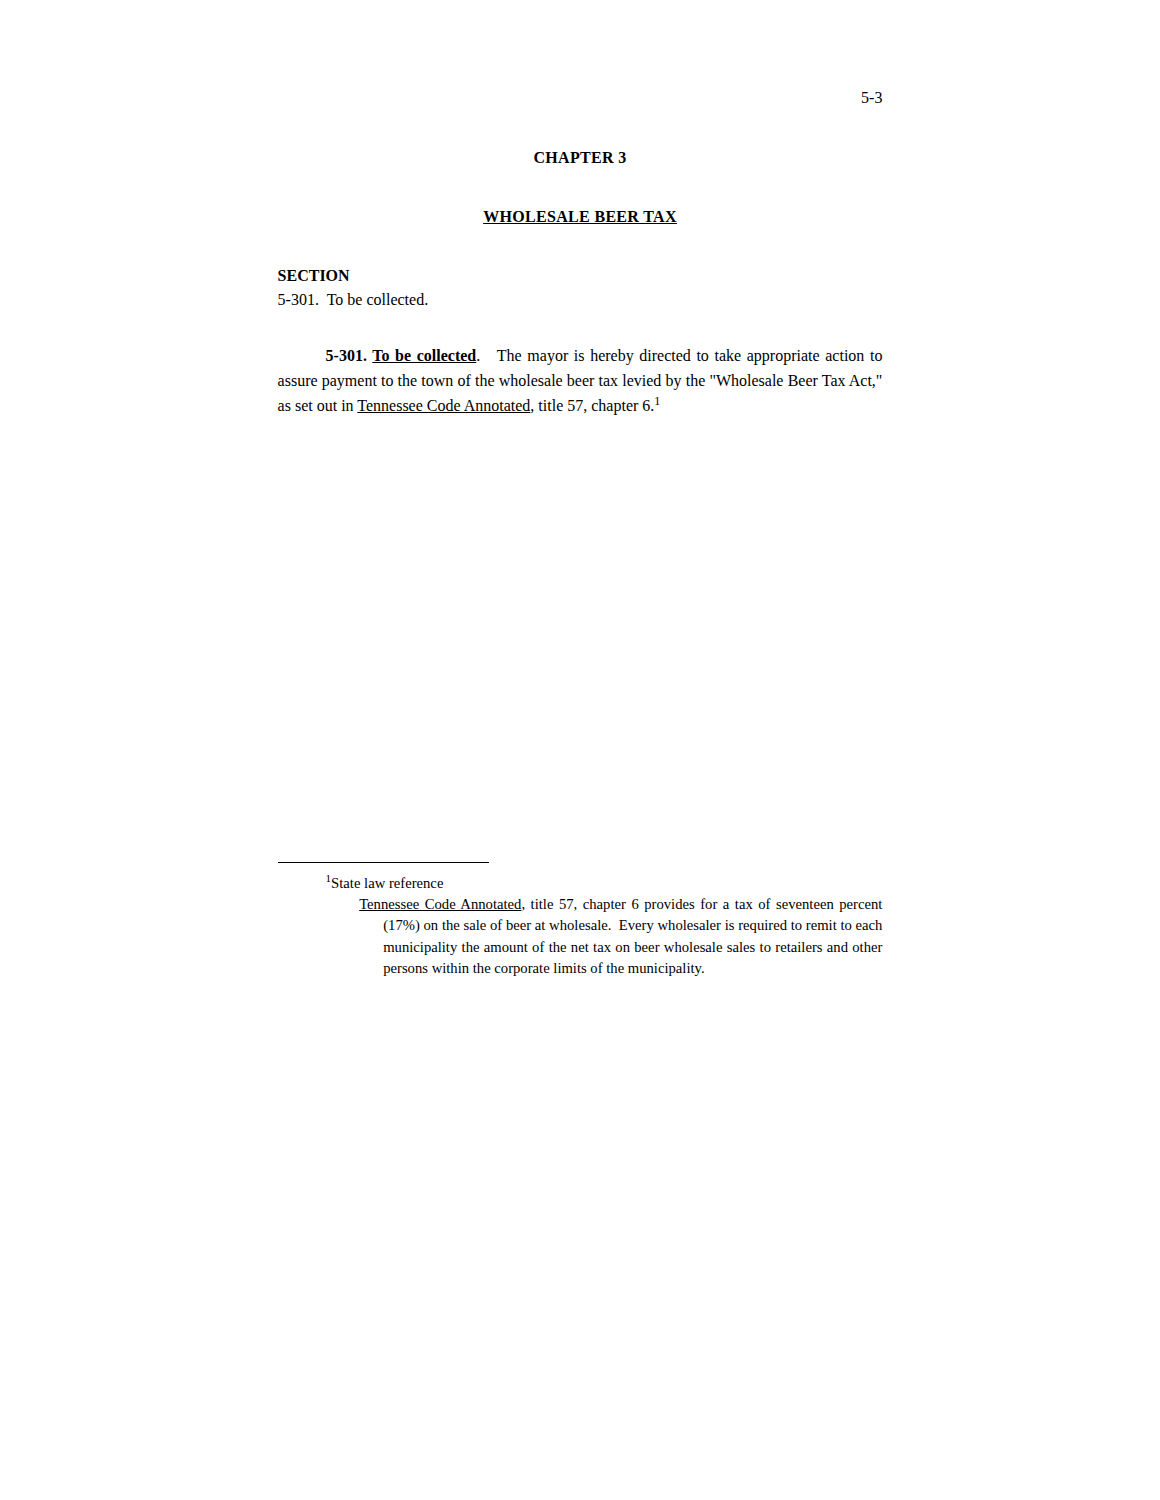5-3
CHAPTER 3
WHOLESALE BEER TAX
SECTION
5-301. To be collected.
5-301. To be collected. The mayor is hereby directed to take appropriate action to assure payment to the town of the wholesale beer tax levied by the "Wholesale Beer Tax Act," as set out in Tennessee Code Annotated, title 57, chapter 6.1
1State law reference
Tennessee Code Annotated, title 57, chapter 6 provides for a tax of seventeen percent (17%) on the sale of beer at wholesale. Every wholesaler is required to remit to each municipality the amount of the net tax on beer wholesale sales to retailers and other persons within the corporate limits of the municipality.